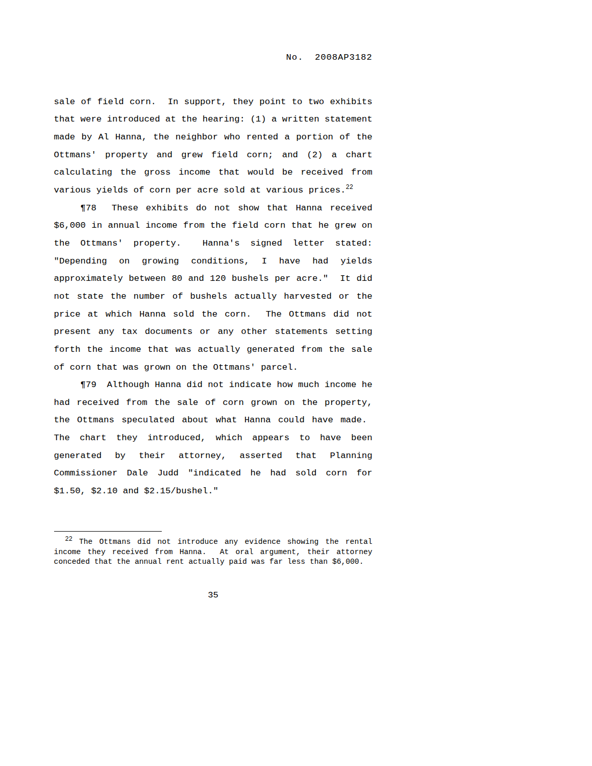No. 2008AP3182
sale of field corn. In support, they point to two exhibits that were introduced at the hearing: (1) a written statement made by Al Hanna, the neighbor who rented a portion of the Ottmans' property and grew field corn; and (2) a chart calculating the gross income that would be received from various yields of corn per acre sold at various prices.22
¶78 These exhibits do not show that Hanna received $6,000 in annual income from the field corn that he grew on the Ottmans' property. Hanna's signed letter stated: "Depending on growing conditions, I have had yields approximately between 80 and 120 bushels per acre." It did not state the number of bushels actually harvested or the price at which Hanna sold the corn. The Ottmans did not present any tax documents or any other statements setting forth the income that was actually generated from the sale of corn that was grown on the Ottmans' parcel.
¶79 Although Hanna did not indicate how much income he had received from the sale of corn grown on the property, the Ottmans speculated about what Hanna could have made. The chart they introduced, which appears to have been generated by their attorney, asserted that Planning Commissioner Dale Judd "indicated he had sold corn for $1.50, $2.10 and $2.15/bushel."
22 The Ottmans did not introduce any evidence showing the rental income they received from Hanna. At oral argument, their attorney conceded that the annual rent actually paid was far less than $6,000.
35